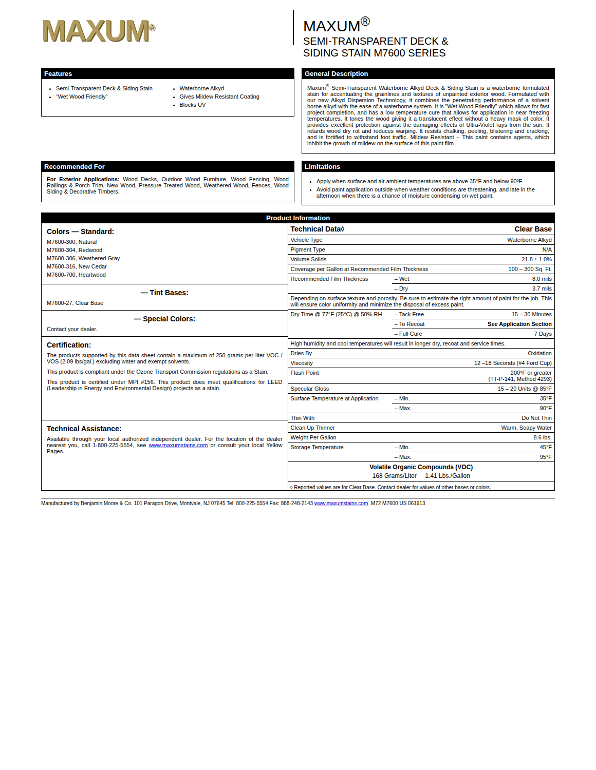MAXUM®
MAXUM®
SEMI-TRANSPARENT DECK &
SIDING STAIN M7600 SERIES
Features
Semi-Transparent Deck & Siding Stain
“Wet Wood Friendly”
Waterborne Alkyd
Gives Mildew Resistant Coating
Blocks UV
General Description
Maxum® Semi-Transparent Waterborne Alkyd Deck & Siding Stain is a waterborne formulated stain for accentuating the grainlines and textures of unpainted exterior wood. Formulated with our new Alkyd Dispersion Technology, it combines the penetrating performance of a solvent borne alkyd with the ease of a waterborne system. It is "Wet Wood Friendly" which allows for fast project completion, and has a low temperature cure that allows for application in near freezing temperatures. It tones the wood giving it a translucent effect without a heavy mask of color. It provides excellent protection against the damaging effects of Ultra-Violet rays from the sun. It retards wood dry rot and reduces warping. It resists chalking, peeling, blistering and cracking, and is fortified to withstand foot traffic. Mildew Resistant – This paint contains agents, which inhibit the growth of mildew on the surface of this paint film.
Recommended For
For Exterior Applications: Wood Decks, Outdoor Wood Furniture, Wood Fencing, Wood Railings & Porch Trim, New Wood, Pressure Treated Wood, Weathered Wood, Fences, Wood Siding & Decorative Timbers.
Limitations
Apply when surface and air ambient temperatures are above 35°F and below 90ºF.
Avoid paint application outside when weather conditions are threatening, and late in the afternoon when there is a chance of moisture condensing on wet paint.
Product Information
Colors — Standard:
M7600-300, Natural
M7600-304, Redwood
M7600-306, Weathered Gray
M7600-316, New Cedar
M7600-700, Heartwood
— Tint Bases:
M7600-27, Clear Base
— Special Colors:
Contact your dealer.
Certification:
The products supported by this data sheet contain a maximum of 250 grams per liter VOC / VOS (2.09 lbs/gal.) excluding water and exempt solvents.
This product is compliant under the Ozone Transport Commission regulations as a Stain.
This product is certified under MPI #156. This product does meet qualifications for LEED (Leadership in Energy and Environmental Design) projects as a stain.
Technical Assistance:
Available through your local authorized independent dealer. For the location of the dealer nearest you, call 1-800-225-5554, see www.maxumstains.com or consult your local Yellow Pages.
| Technical Data◊ | Clear Base |
| --- | --- |
| Vehicle Type | Waterborne Alkyd |
| Pigment Type | N/A |
| Volume Solids | 21.8 ± 1.0% |
| Coverage per Gallon at Recommended Film Thickness | 100 – 300 Sq. Ft. |
| Recommended Film Thickness | – Wet | 8.0 mils |
| – Dry | 3.7 mils |
| Depending on surface texture and porosity. Be sure to estimate the right amount of paint for the job. This will ensure color uniformity and minimize the disposal of excess paint. |
| Dry Time @ 77°F (25°C) @ 50% RH | – Tack Free | 15 – 30 Minutes |
| – To Recoat | See Application Section |
| – Full Cure | 7 Days |
| High humidity and cool temperatures will result in longer dry, recoat and service times. |
| Dries By | Oxidation |
| Viscosity | 12 –18 Seconds (#4 Ford Cup) |
| Flash Point | 200°F or greater (TT-P-141, Method 4293) |
| Specular Gloss | 15 – 20 Units @ 85°F |
| Surface Temperature at Application | – Min. | 35°F |
| – Max. | 90°F |
| Thin With | Do Not Thin |
| Clean Up Thinner | Warm, Soapy Water |
| Weight Per Gallon | 8.6 lbs. |
| Storage Temperature | – Min. | 45°F |
| – Max. | 95°F |
| Volatile Organic Compounds (VOC) 168 Grams/Liter 1.41 Lbs./Gallon |
◊ Reported values are for Clear Base. Contact dealer for values of other bases or colors.
Manufactured by Benjamin Moore & Co. 101 Paragon Drive, Montvale, NJ 07645 Tel: 800-225-5554 Fax: 888-248-2143 www.maxumstains.com M72 M7600 US 061913